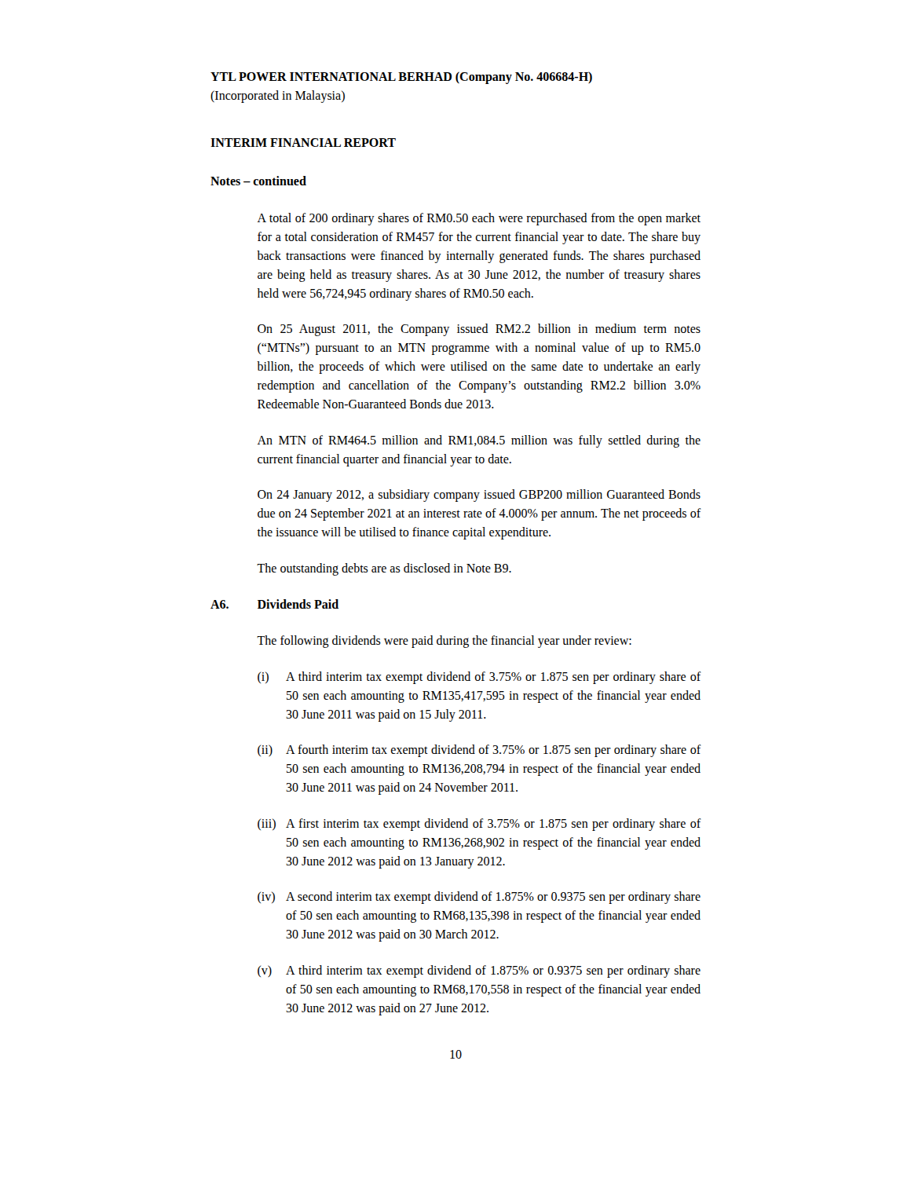YTL POWER INTERNATIONAL BERHAD (Company No. 406684-H)
(Incorporated in Malaysia)
INTERIM FINANCIAL REPORT
Notes – continued
A total of 200 ordinary shares of RM0.50 each were repurchased from the open market for a total consideration of RM457 for the current financial year to date. The share buy back transactions were financed by internally generated funds. The shares purchased are being held as treasury shares. As at 30 June 2012, the number of treasury shares held were 56,724,945 ordinary shares of RM0.50 each.
On 25 August 2011, the Company issued RM2.2 billion in medium term notes (“MTNs”) pursuant to an MTN programme with a nominal value of up to RM5.0 billion, the proceeds of which were utilised on the same date to undertake an early redemption and cancellation of the Company’s outstanding RM2.2 billion 3.0% Redeemable Non-Guaranteed Bonds due 2013.
An MTN of RM464.5 million and RM1,084.5 million was fully settled during the current financial quarter and financial year to date.
On 24 January 2012, a subsidiary company issued GBP200 million Guaranteed Bonds due on 24 September 2021 at an interest rate of 4.000% per annum. The net proceeds of the issuance will be utilised to finance capital expenditure.
The outstanding debts are as disclosed in Note B9.
A6.
Dividends Paid
The following dividends were paid during the financial year under review:
(i)
A third interim tax exempt dividend of 3.75% or 1.875 sen per ordinary share of 50 sen each amounting to RM135,417,595 in respect of the financial year ended 30 June 2011 was paid on 15 July 2011.
(ii)
A fourth interim tax exempt dividend of 3.75% or 1.875 sen per ordinary share of 50 sen each amounting to RM136,208,794 in respect of the financial year ended 30 June 2011 was paid on 24 November 2011.
(iii)
A first interim tax exempt dividend of 3.75% or 1.875 sen per ordinary share of 50 sen each amounting to RM136,268,902 in respect of the financial year ended 30 June 2012 was paid on 13 January 2012.
(iv)
A second interim tax exempt dividend of 1.875% or 0.9375 sen per ordinary share of 50 sen each amounting to RM68,135,398 in respect of the financial year ended 30 June 2012 was paid on 30 March 2012.
(v)
A third interim tax exempt dividend of 1.875% or 0.9375 sen per ordinary share of 50 sen each amounting to RM68,170,558 in respect of the financial year ended 30 June 2012 was paid on 27 June 2012.
10